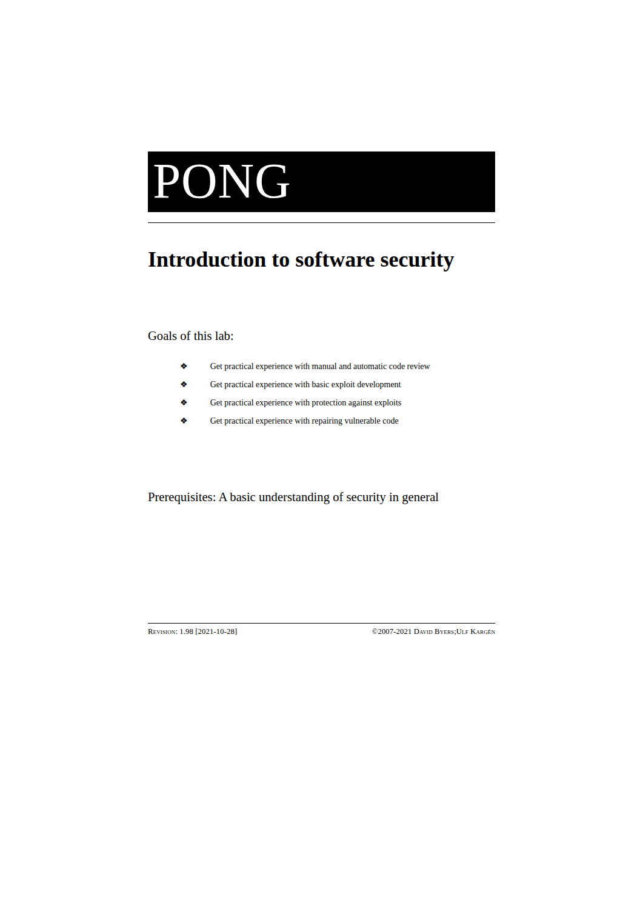PONG
Introduction to software security
Goals of this lab:
Get practical experience with manual and automatic code review
Get practical experience with basic exploit development
Get practical experience with protection against exploits
Get practical experience with repairing vulnerable code
Prerequisites: A basic understanding of security in general
Revision: 1.98 [2021-10-28] ©2007-2021 David Byers;Ulf Kargén